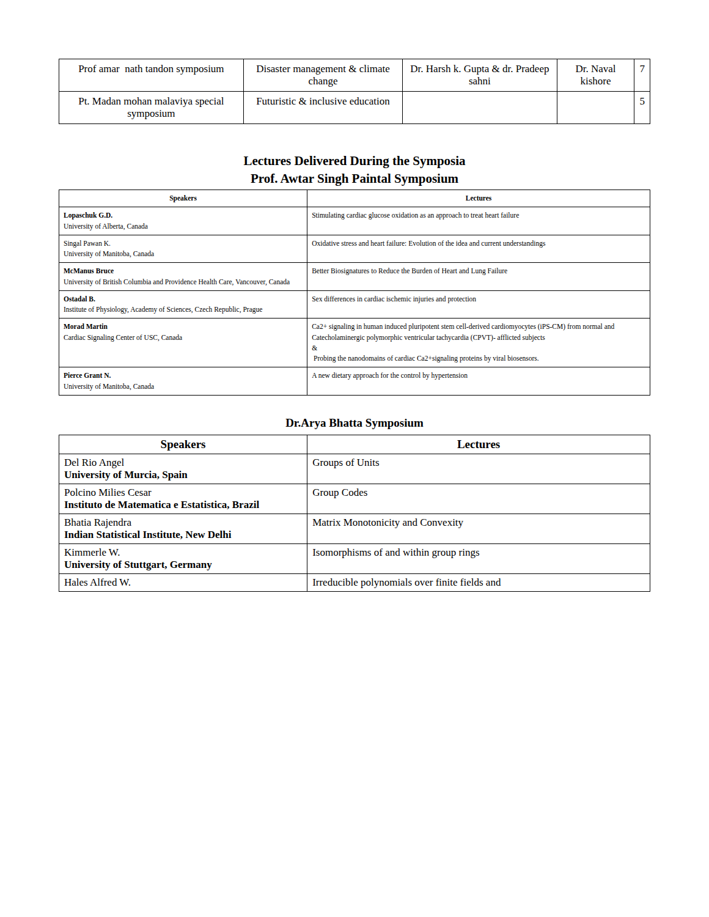| Prof amar nath tandon symposium | Disaster management & climate change | Dr. Harsh k. Gupta & dr. Pradeep sahni | Dr. Naval kishore | 7 |
| Pt. Madan mohan malaviya special symposium | Futuristic & inclusive education | | | 5 |
Lectures Delivered During the Symposia
Prof. Awtar Singh Paintal Symposium
| Speakers | Lectures |
| --- | --- |
| Lopaschuk G.D. University of Alberta, Canada | Stimulating cardiac glucose oxidation as an approach to treat heart failure |
| Singal Pawan K. University of Manitoba, Canada | Oxidative stress and heart failure: Evolution of the idea and current understandings |
| McManus Bruce University of British Columbia and Providence Health Care, Vancouver, Canada | Better Biosignatures to Reduce the Burden of Heart and Lung Failure |
| Ostadal B. Institute of Physiology, Academy of Sciences, Czech Republic, Prague | Sex differences in cardiac ischemic injuries and protection |
| Morad Martin Cardiac Signaling Center of USC, Canada | Ca2+ signaling in human induced pluripotent stem cell-derived cardiomyocytes (iPS-CM) from normal and Catecholaminergic polymorphic ventricular tachycardia (CPVT)- afflicted subjects & Probing the nanodomains of cardiac Ca2+signaling proteins by viral biosensors. |
| Pierce Grant N. University of Manitoba, Canada | A new dietary approach for the control by hypertension |
Dr.Arya Bhatta Symposium
| Speakers | Lectures |
| --- | --- |
| Del Rio Angel University of Murcia, Spain | Groups of Units |
| Polcino Milies Cesar Instituto de Matematica e Estatistica, Brazil | Group Codes |
| Bhatia Rajendra Indian Statistical Institute, New Delhi | Matrix Monotonicity and Convexity |
| Kimmerle W. University of Stuttgart, Germany | Isomorphisms of and within group rings |
| Hales Alfred W. | Irreducible polynomials over finite fields and |